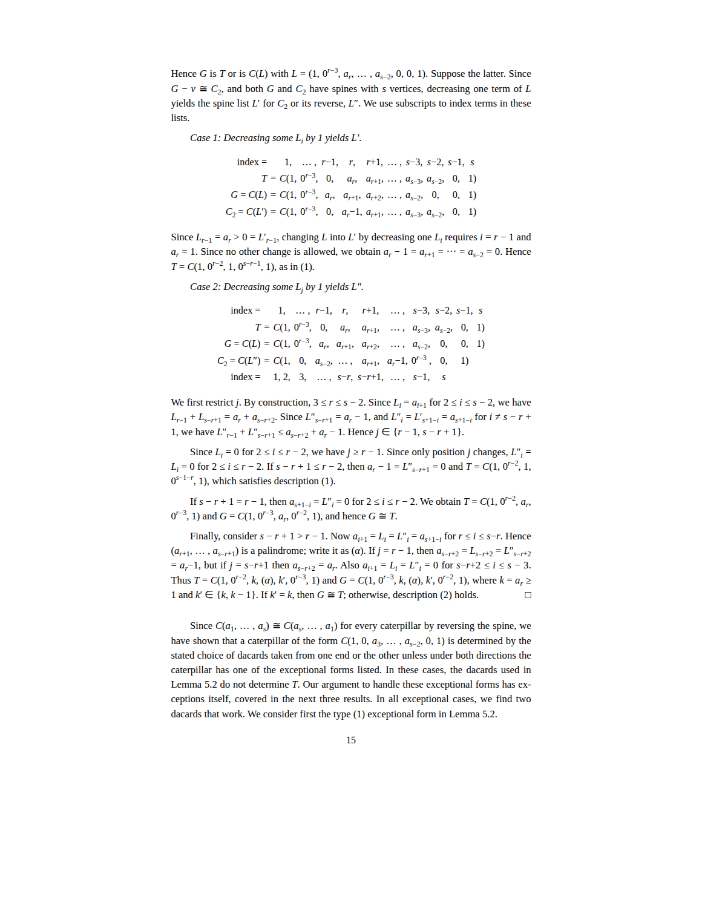Hence G is T or is C(L) with L = (1, 0r−3, ar, … , as−2, 0, 0, 1). Suppose the latter. Since G − v ≅ C2, and both G and C2 have spines with s vertices, decreasing one term of L yields the spine list L′ for C2 or its reverse, L″. We use subscripts to index terms in these lists.
Case 1: Decreasing some Li by 1 yields L′.
| index = | | 1, | … , | r −1, | r , | r +1, | … , | s −3, | s −2, | s −1, | s |
| T | = | C (1, | 0 r −3 , | 0, | a r , | a r +1 , | … , | a s −3 , | a s −2 , | 0, | 1) |
| G = C ( L ) | = | C (1, | 0 r −3 , | a r , | a r +1 , | a r +2 , | … , | a s −2 , | 0, | 0, | 1) |
| C 2 = C ( L ′) | = | C (1, | 0 r −3 , | 0, | a r −1, | a r +1 , | … , | a s −3 , | a s −2 , | 0, | 1) |
Since Lr−1 = ar > 0 = L′r−1, changing L into L′ by decreasing one Li requires i = r − 1 and ar = 1. Since no other change is allowed, we obtain ar − 1 = ar+1 = ··· = as−2 = 0. Hence T = C(1, 0r−2, 1, 0s−r−1, 1), as in (1).
Case 2: Decreasing some Lj by 1 yields L″.
| index = | | 1, | … , | r −1, | r , | r +1, | … , | s −3, | s −2, | s −1, | s |
| T | = | C (1, | 0 r −3 , | 0, | a r , | a r +1 , | … , | a s −3 , | a s −2 , | 0, | 1) |
| G = C ( L ) | = | C (1, | 0 r −3 , | a r , | a r +1 , | a r +2 , | … , | a s −2 , | 0, | 0, | 1) |
| C 2 = C ( L ″) | = | C (1, | 0, | a s −2 , | … , | a r +1 , | a r −1, | 0 r −3 , | 0, | 1) |
| index = | | 1, 2, | 3, | … , | s − r , | s − r +1, | … , | s −1, | s |
We first restrict j. By construction, 3 ≤ r ≤ s − 2. Since Li = ai+1 for 2 ≤ i ≤ s − 2, we have Lr−1 + Ls−r+1 = ar + as−r+2. Since L″s−r+1 = ar − 1, and L″i = L′s+1−i = as+1−i for i ≠ s − r + 1, we have L″r−1 + L″s−r+1 ≤ as−r+2 + ar − 1. Hence j ∈ {r − 1, s − r + 1}.
Since Li = 0 for 2 ≤ i ≤ r − 2, we have j ≥ r − 1. Since only position j changes, L″i = Li = 0 for 2 ≤ i ≤ r − 2. If s − r + 1 ≤ r − 2, then ar − 1 = L″s−r+1 = 0 and T = C(1, 0r−2, 1, 0s−1−r, 1), which satisfies description (1).
If s − r + 1 = r − 1, then as+1−i = L″i = 0 for 2 ≤ i ≤ r − 2. We obtain T = C(1, 0r−2, ar, 0r−3, 1) and G = C(1, 0r−3, ar, 0r−2, 1), and hence G ≅ T.
Finally, consider s − r + 1 > r − 1. Now ai+1 = Li = L″i = as+1−i for r ≤ i ≤ s−r. Hence (ar+1, … , as−r+1) is a palindrome; write it as (α). If j = r − 1, then as−r+2 = Ls−r+2 = L″s−r+2 = ar−1, but if j = s−r+1 then as−r+2 = ar. Also ai+1 = Li = L″i = 0 for s−r+2 ≤ i ≤ s − 3. Thus T = C(1, 0r−2, k, (α), k′, 0r−3, 1) and G = C(1, 0r−3, k, (α), k′, 0r−2, 1), where k = ar ≥ 1 and k′ ∈ {k, k − 1}. If k′ = k, then G ≅ T; otherwise, description (2) holds.□
Since C(a1, … , as) ≅ C(as, … , a1) for every caterpillar by reversing the spine, we have shown that a caterpillar of the form C(1, 0, a3, … , as−2, 0, 1) is determined by the stated choice of dacards taken from one end or the other unless under both directions the caterpillar has one of the exceptional forms listed. In these cases, the dacards used in Lemma 5.2 do not determine T. Our argument to handle these exceptional forms has exceptions itself, covered in the next three results. In all exceptional cases, we find two dacards that work. We consider first the type (1) exceptional form in Lemma 5.2.
15